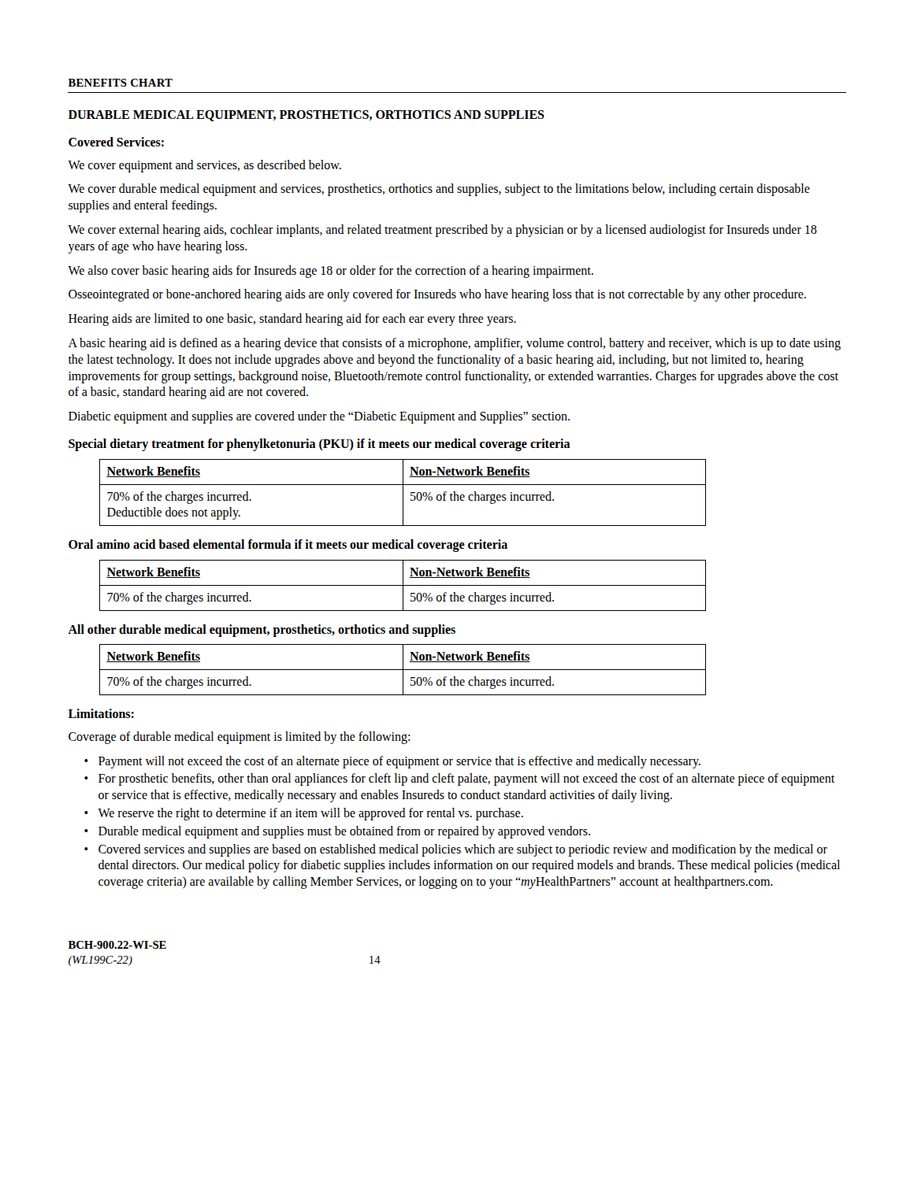BENEFITS CHART
DURABLE MEDICAL EQUIPMENT, PROSTHETICS, ORTHOTICS AND SUPPLIES
Covered Services:
We cover equipment and services, as described below.
We cover durable medical equipment and services, prosthetics, orthotics and supplies, subject to the limitations below, including certain disposable supplies and enteral feedings.
We cover external hearing aids, cochlear implants, and related treatment prescribed by a physician or by a licensed audiologist for Insureds under 18 years of age who have hearing loss.
We also cover basic hearing aids for Insureds age 18 or older for the correction of a hearing impairment.
Osseointegrated or bone-anchored hearing aids are only covered for Insureds who have hearing loss that is not correctable by any other procedure.
Hearing aids are limited to one basic, standard hearing aid for each ear every three years.
A basic hearing aid is defined as a hearing device that consists of a microphone, amplifier, volume control, battery and receiver, which is up to date using the latest technology. It does not include upgrades above and beyond the functionality of a basic hearing aid, including, but not limited to, hearing improvements for group settings, background noise, Bluetooth/remote control functionality, or extended warranties. Charges for upgrades above the cost of a basic, standard hearing aid are not covered.
Diabetic equipment and supplies are covered under the “Diabetic Equipment and Supplies” section.
Special dietary treatment for phenylketonuria (PKU) if it meets our medical coverage criteria
| Network Benefits | Non-Network Benefits |
| --- | --- |
| 70% of the charges incurred. Deductible does not apply. | 50% of the charges incurred. |
Oral amino acid based elemental formula if it meets our medical coverage criteria
| Network Benefits | Non-Network Benefits |
| --- | --- |
| 70% of the charges incurred. | 50% of the charges incurred. |
All other durable medical equipment, prosthetics, orthotics and supplies
| Network Benefits | Non-Network Benefits |
| --- | --- |
| 70% of the charges incurred. | 50% of the charges incurred. |
Limitations:
Coverage of durable medical equipment is limited by the following:
Payment will not exceed the cost of an alternate piece of equipment or service that is effective and medically necessary.
For prosthetic benefits, other than oral appliances for cleft lip and cleft palate, payment will not exceed the cost of an alternate piece of equipment or service that is effective, medically necessary and enables Insureds to conduct standard activities of daily living.
We reserve the right to determine if an item will be approved for rental vs. purchase.
Durable medical equipment and supplies must be obtained from or repaired by approved vendors.
Covered services and supplies are based on established medical policies which are subject to periodic review and modification by the medical or dental directors. Our medical policy for diabetic supplies includes information on our required models and brands. These medical policies (medical coverage criteria) are available by calling Member Services, or logging on to your “my HealthPartners” account at healthpartners.com.
BCH-900.22-WI-SE
(WL199C-22) 14